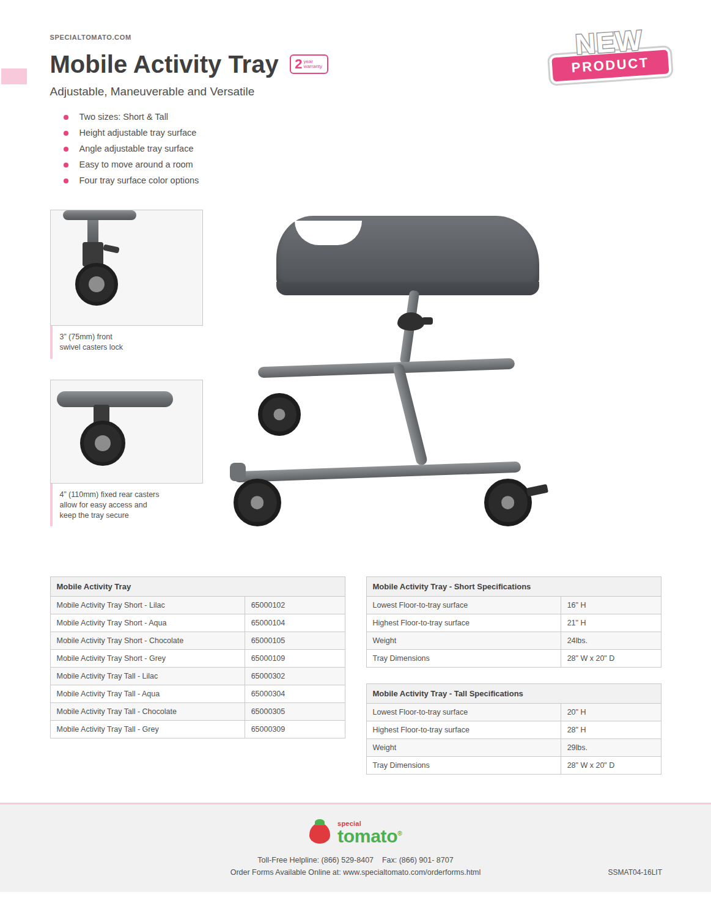SPECIALTOMATO.COM
Mobile Activity Tray
2 year
warranty
NEW
PRODUCT
Adjustable, Maneuverable and Versatile
Two sizes: Short & Tall
Height adjustable tray surface
Angle adjustable tray surface
Easy to move around a room
Four tray surface color options
3” (75mm) front
swivel casters lock
4” (110mm) fixed rear casters
allow for easy access and
keep the tray secure
Mobile Activity Tray
| Mobile Activity Tray Short - Lilac | 65000102 |
| Mobile Activity Tray Short - Aqua | 65000104 |
| Mobile Activity Tray Short - Chocolate | 65000105 |
| Mobile Activity Tray Short - Grey | 65000109 |
| Mobile Activity Tray Tall - Lilac | 65000302 |
| Mobile Activity Tray Tall - Aqua | 65000304 |
| Mobile Activity Tray Tall - Chocolate | 65000305 |
| Mobile Activity Tray Tall - Grey | 65000309 |
Mobile Activity Tray - Short Specifications
| Lowest Floor-to-tray surface | 16" H |
| Highest Floor-to-tray surface | 21" H |
| Weight | 24lbs. |
| Tray Dimensions | 28" W x 20" D |
Mobile Activity Tray - Tall Specifications
| Lowest Floor-to-tray surface | 20" H |
| Highest Floor-to-tray surface | 28" H |
| Weight | 29lbs. |
| Tray Dimensions | 28" W x 20" D |
special tomato®
Toll-Free Helpline: (866) 529-8407 Fax: (866) 901- 8707
Order Forms Available Online at: www.specialtomato.com/orderforms.html SSMAT04-16LIT